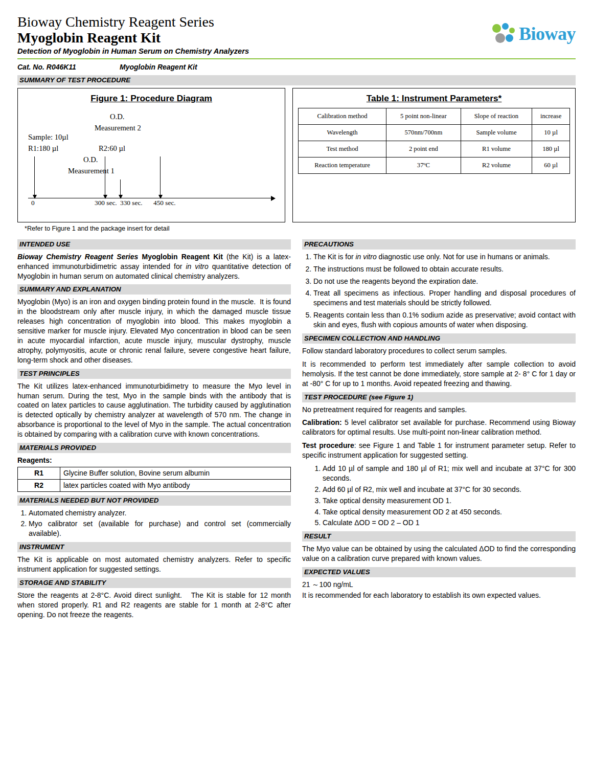Bioway Chemistry Reagent Series
Myoglobin Reagent Kit
Detection of Myoglobin in Human Serum on Chemistry Analyzers
Bioway
Cat. No. R046K11 Myoglobin Reagent Kit
SUMMARY OF TEST PROCEDURE
Figure 1: Procedure Diagram
O.D.
Measurement 2
Sample: 10µl
R1:180 µl
R2:60 µl
O.D.
Measurement 1
0
300 sec.
330 sec.
450 sec.
Table 1: Instrument Parameters*
| Calibration method | 5 point non-linear | Slope of reaction | increase |
| Wavelength | 570nm/700nm | Sample volume | 10 µl |
| Test method | 2 point end | R1 volume | 180 µl |
| Reaction temperature | 37ºC | R2 volume | 60 µl |
*Refer to Figure 1 and the package insert for detail
INTENDED USE
Bioway Chemistry Reagent Series Myoglobin Reagent Kit (the Kit) is a latex-enhanced immunoturbidimetric assay intended for in vitro quantitative detection of Myoglobin in human serum on automated clinical chemistry analyzers.
SUMMARY AND EXPLANATION
Myoglobin (Myo) is an iron and oxygen binding protein found in the muscle. It is found in the bloodstream only after muscle injury, in which the damaged muscle tissue releases high concentration of myoglobin into blood. This makes myoglobin a sensitive marker for muscle injury. Elevated Myo concentration in blood can be seen in acute myocardial infarction, acute muscle injury, muscular dystrophy, muscle atrophy, polymyositis, acute or chronic renal failure, severe congestive heart failure, long-term shock and other diseases.
TEST PRINCIPLES
The Kit utilizes latex-enhanced immunoturbidimetry to measure the Myo level in human serum. During the test, Myo in the sample binds with the antibody that is coated on latex particles to cause agglutination. The turbidity caused by agglutination is detected optically by chemistry analyzer at wavelength of 570 nm. The change in absorbance is proportional to the level of Myo in the sample. The actual concentration is obtained by comparing with a calibration curve with known concentrations.
MATERIALS PROVIDED
Reagents:
| R1 | Glycine Buffer solution, Bovine serum albumin |
| R2 | latex particles coated with Myo antibody |
MATERIALS NEEDED BUT NOT PROVIDED
Automated chemistry analyzer.
Myo calibrator set (available for purchase) and control set (commercially available).
INSTRUMENT
The Kit is applicable on most automated chemistry analyzers. Refer to specific instrument application for suggested settings.
STORAGE AND STABILITY
Store the reagents at 2-8°C. Avoid direct sunlight. The Kit is stable for 12 month when stored properly. R1 and R2 reagents are stable for 1 month at 2-8°C after opening. Do not freeze the reagents.
PRECAUTIONS
The Kit is for in vitro diagnostic use only. Not for use in humans or animals.
The instructions must be followed to obtain accurate results.
Do not use the reagents beyond the expiration date.
Treat all specimens as infectious. Proper handling and disposal procedures of specimens and test materials should be strictly followed.
Reagents contain less than 0.1% sodium azide as preservative; avoid contact with skin and eyes, flush with copious amounts of water when disposing.
SPECIMEN COLLECTION AND HANDLING
Follow standard laboratory procedures to collect serum samples.
It is recommended to perform test immediately after sample collection to avoid hemolysis. If the test cannot be done immediately, store sample at 2- 8° C for 1 day or at -80° C for up to 1 months. Avoid repeated freezing and thawing.
TEST PROCEDURE (see Figure 1)
No pretreatment required for reagents and samples.
Calibration: 5 level calibrator set available for purchase. Recommend using Bioway calibrators for optimal results. Use multi-point non-linear calibration method.
Test procedure: see Figure 1 and Table 1 for instrument parameter setup. Refer to specific instrument application for suggested setting.
Add 10 µl of sample and 180 µl of R1; mix well and incubate at 37°C for 300 seconds.
Add 60 µl of R2, mix well and incubate at 37°C for 30 seconds.
Take optical density measurement OD 1.
Take optical density measurement OD 2 at 450 seconds.
Calculate ΔOD = OD 2 – OD 1
RESULT
The Myo value can be obtained by using the calculated ΔOD to find the corresponding value on a calibration curve prepared with known values.
EXPECTED VALUES
21 ～100 ng/mL
It is recommended for each laboratory to establish its own expected values.